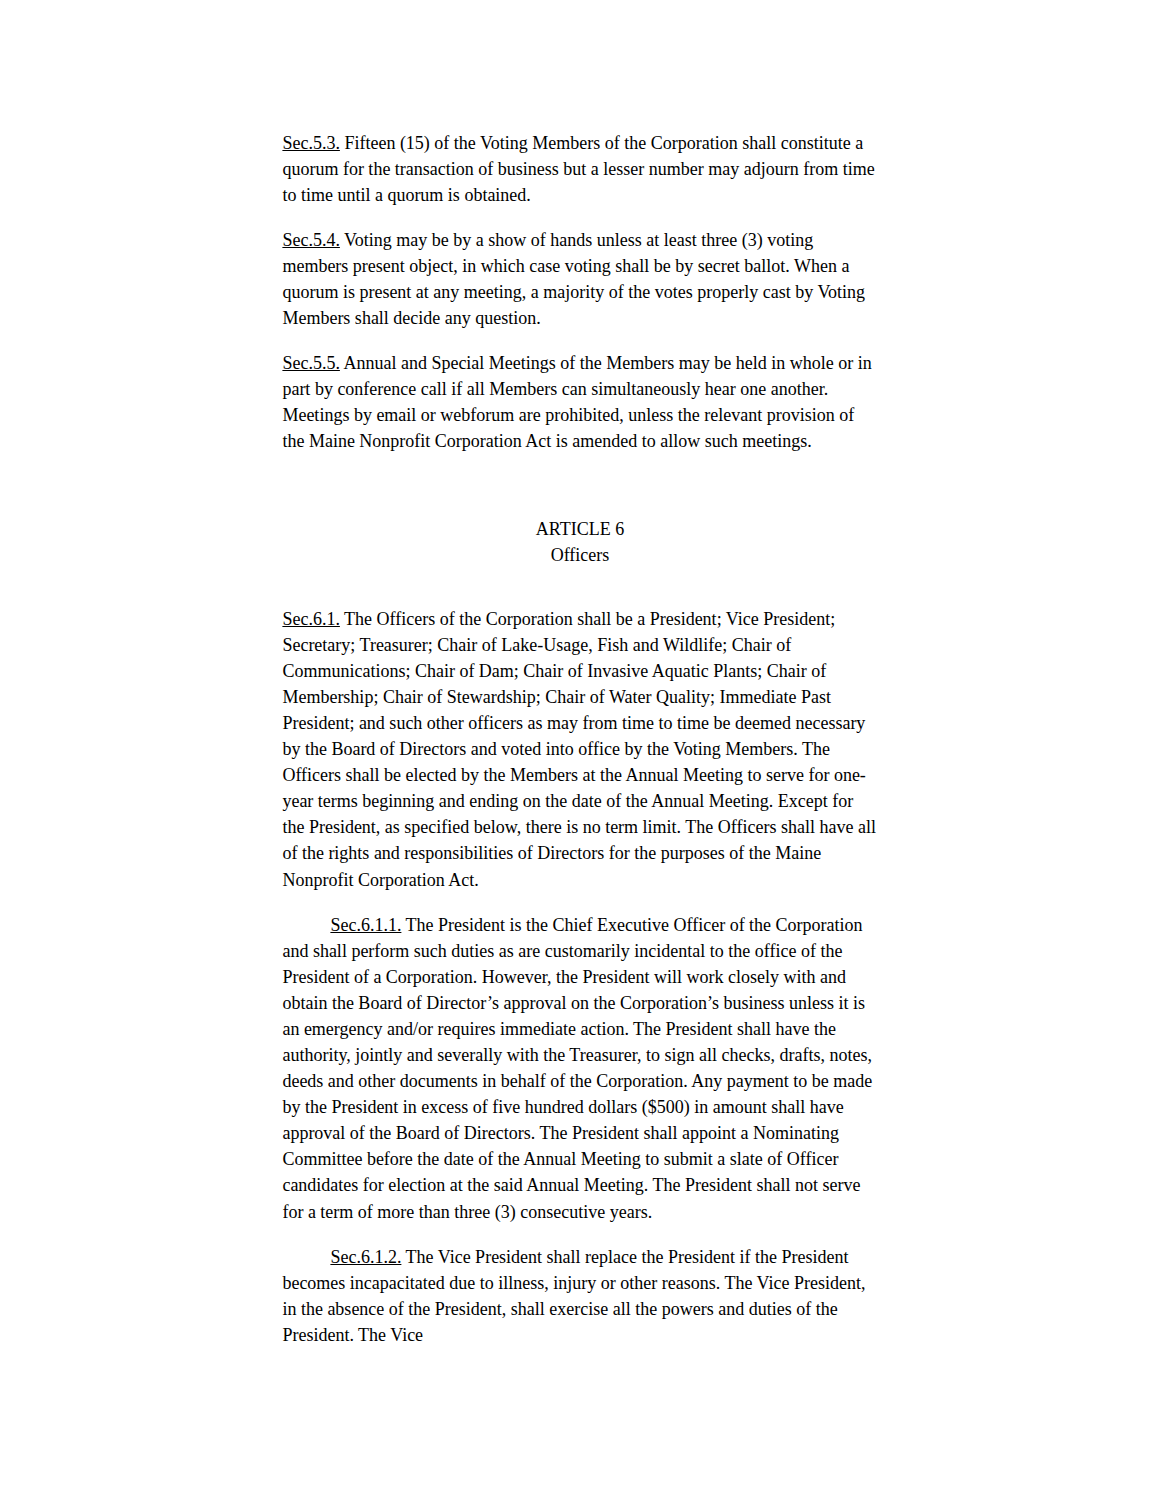Sec.5.3. Fifteen (15) of the Voting Members of the Corporation shall constitute a quorum for the transaction of business but a lesser number may adjourn from time to time until a quorum is obtained.
Sec.5.4. Voting may be by a show of hands unless at least three (3) voting members present object, in which case voting shall be by secret ballot. When a quorum is present at any meeting, a majority of the votes properly cast by Voting Members shall decide any question.
Sec.5.5. Annual and Special Meetings of the Members may be held in whole or in part by conference call if all Members can simultaneously hear one another. Meetings by email or webforum are prohibited, unless the relevant provision of the Maine Nonprofit Corporation Act is amended to allow such meetings.
ARTICLE 6
Officers
Sec.6.1. The Officers of the Corporation shall be a President; Vice President; Secretary; Treasurer; Chair of Lake-Usage, Fish and Wildlife; Chair of Communications; Chair of Dam; Chair of Invasive Aquatic Plants; Chair of Membership; Chair of Stewardship; Chair of Water Quality; Immediate Past President; and such other officers as may from time to time be deemed necessary by the Board of Directors and voted into office by the Voting Members. The Officers shall be elected by the Members at the Annual Meeting to serve for one-year terms beginning and ending on the date of the Annual Meeting. Except for the President, as specified below, there is no term limit. The Officers shall have all of the rights and responsibilities of Directors for the purposes of the Maine Nonprofit Corporation Act.
Sec.6.1.1. The President is the Chief Executive Officer of the Corporation and shall perform such duties as are customarily incidental to the office of the President of a Corporation. However, the President will work closely with and obtain the Board of Director’s approval on the Corporation’s business unless it is an emergency and/or requires immediate action. The President shall have the authority, jointly and severally with the Treasurer, to sign all checks, drafts, notes, deeds and other documents in behalf of the Corporation. Any payment to be made by the President in excess of five hundred dollars ($500) in amount shall have approval of the Board of Directors. The President shall appoint a Nominating Committee before the date of the Annual Meeting to submit a slate of Officer candidates for election at the said Annual Meeting. The President shall not serve for a term of more than three (3) consecutive years.
Sec.6.1.2. The Vice President shall replace the President if the President becomes incapacitated due to illness, injury or other reasons. The Vice President, in the absence of the President, shall exercise all the powers and duties of the President. The Vice